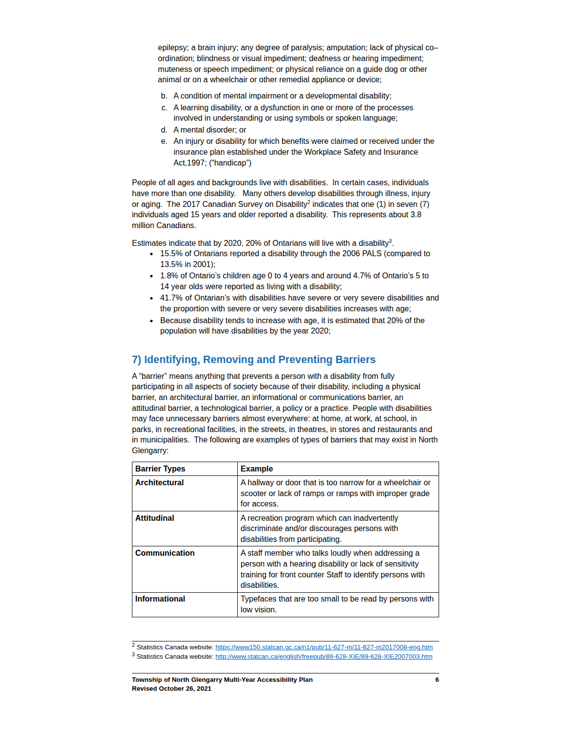epilepsy; a brain injury; any degree of paralysis; amputation; lack of physical co–ordination; blindness or visual impediment; deafness or hearing impediment; muteness or speech impediment; or physical reliance on a guide dog or other animal or on a wheelchair or other remedial appliance or device;
A condition of mental impairment or a developmental disability;
A learning disability, or a dysfunction in one or more of the processes involved in understanding or using symbols or spoken language;
A mental disorder; or
An injury or disability for which benefits were claimed or received under the insurance plan established under the Workplace Safety and Insurance Act,1997; (“handicap”)
People of all ages and backgrounds live with disabilities. In certain cases, individuals have more than one disability. Many others develop disabilities through illness, injury or aging. The 2017 Canadian Survey on Disability2 indicates that one (1) in seven (7) individuals aged 15 years and older reported a disability. This represents about 3.8 million Canadians.
Estimates indicate that by 2020, 20% of Ontarians will live with a disability3.
15.5% of Ontarians reported a disability through the 2006 PALS (compared to 13.5% in 2001);
1.8% of Ontario’s children age 0 to 4 years and around 4.7% of Ontario’s 5 to 14 year olds were reported as living with a disability;
41.7% of Ontarian’s with disabilities have severe or very severe disabilities and the proportion with severe or very severe disabilities increases with age;
Because disability tends to increase with age, it is estimated that 20% of the population will have disabilities by the year 2020;
7) Identifying, Removing and Preventing Barriers
A “barrier” means anything that prevents a person with a disability from fully participating in all aspects of society because of their disability, including a physical barrier, an architectural barrier, an informational or communications barrier, an attitudinal barrier, a technological barrier, a policy or a practice. People with disabilities may face unnecessary barriers almost everywhere: at home, at work, at school, in parks, in recreational facilities, in the streets, in theatres, in stores and restaurants and in municipalities. The following are examples of types of barriers that may exist in North Glengarry:
| Barrier Types | Example |
| --- | --- |
| Architectural | A hallway or door that is too narrow for a wheelchair or scooter or lack of ramps or ramps with improper grade for access. |
| Attitudinal | A recreation program which can inadvertently discriminate and/or discourages persons with disabilities from participating. |
| Communication | A staff member who talks loudly when addressing a person with a hearing disability or lack of sensitivity training for front counter Staff to identify persons with disabilities. |
| Informational | Typefaces that are too small to be read by persons with low vision. |
2 Statistics Canada website: https://www150.statcan.gc.ca/n1/pub/11-627-m/11-627-m2017008-eng.htm
3 Statistics Canada website: http://www.statcan.ca/english/freepub/89-628-XIE/89-628-XIE2007003.htm
Township of North Glengarry Multi-Year Accessibility Plan
Revised October 26, 2021
6